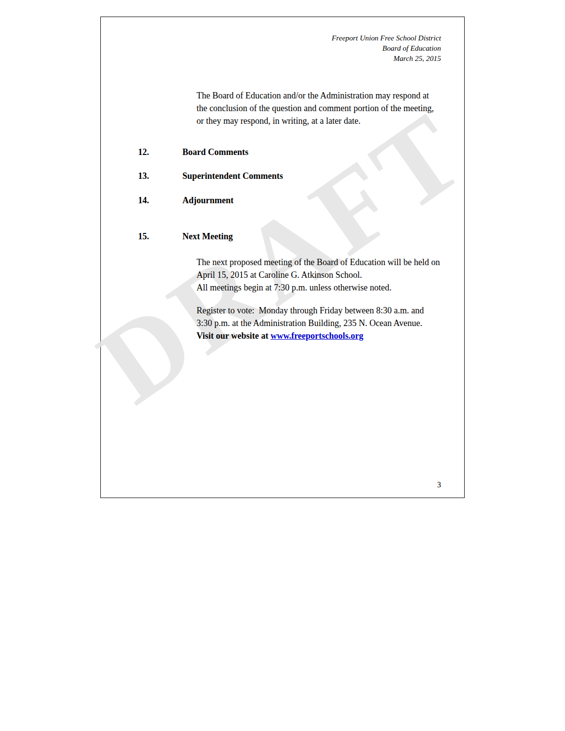DRAFT
Freeport Union Free School District
Board of Education
March 25, 2015
The Board of Education and/or the Administration may respond at the conclusion of the question and comment portion of the meeting, or they may respond, in writing, at a later date.
12.
Board Comments
13.
Superintendent Comments
14.
Adjournment
15.
Next Meeting
The next proposed meeting of the Board of Education will be held on April 15, 2015 at Caroline G. Atkinson School.
All meetings begin at 7:30 p.m. unless otherwise noted.
Register to vote: Monday through Friday between 8:30 a.m. and 3:30 p.m. at the Administration Building, 235 N. Ocean Avenue.
Visit our website at www.freeportschools.org
3